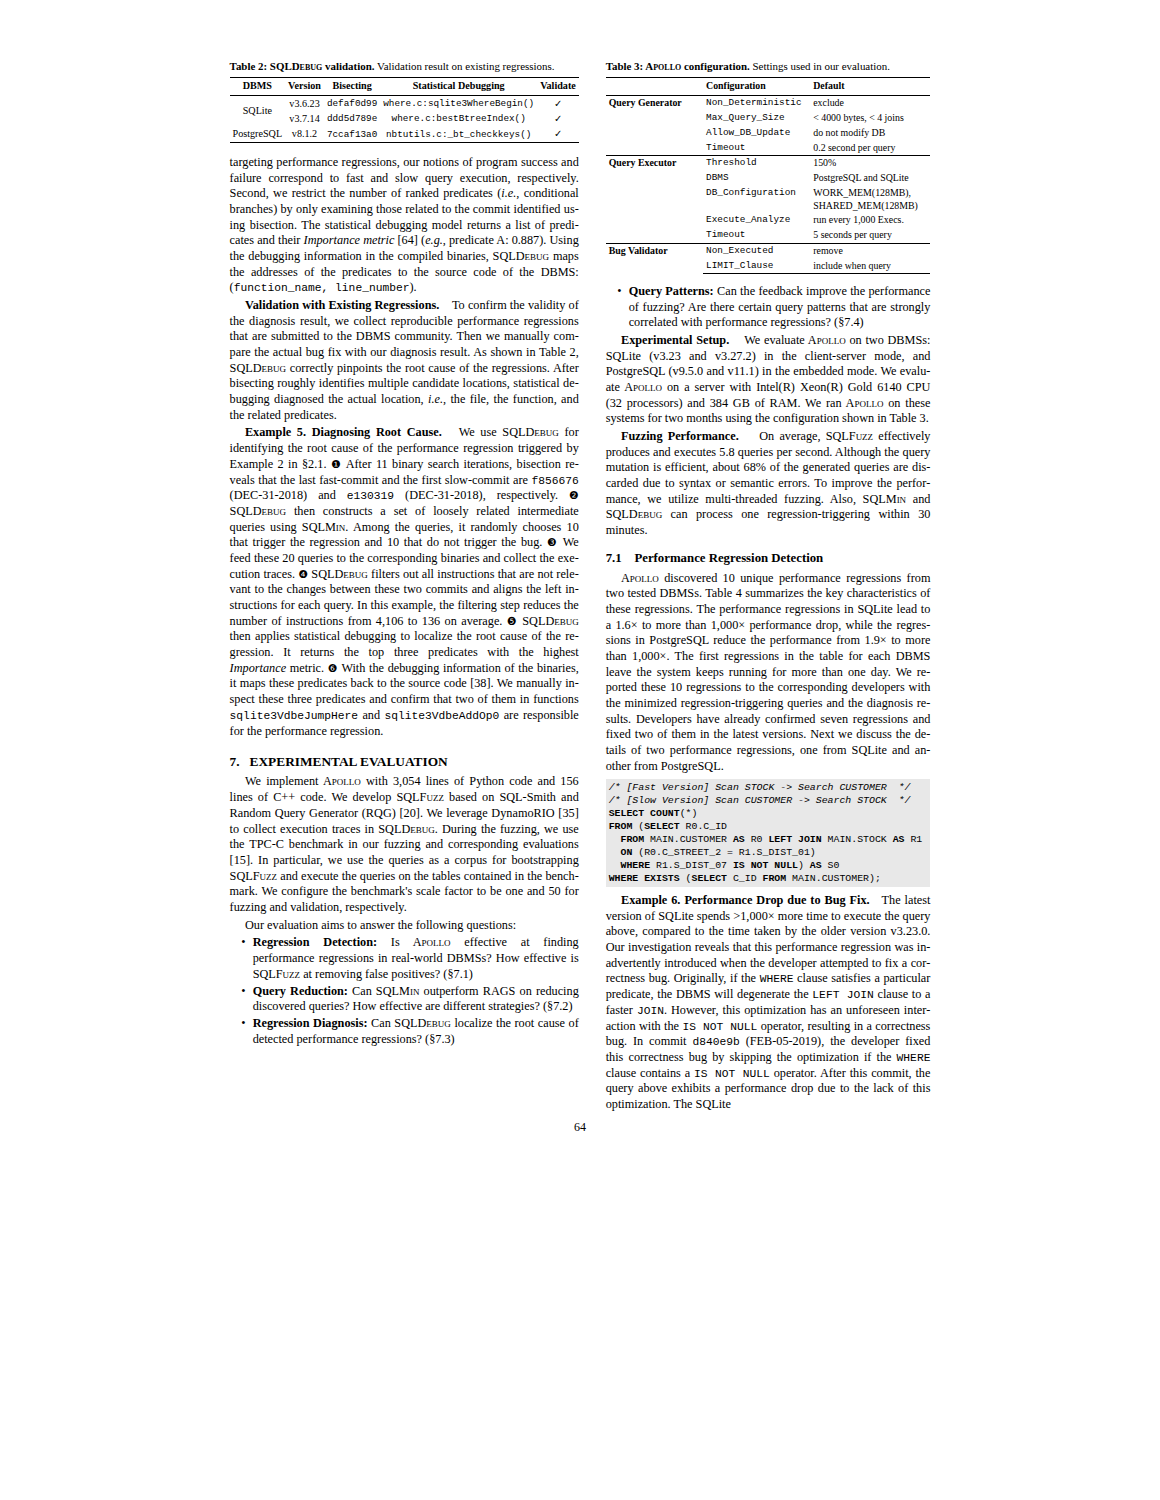Table 2: SQLDebug validation. Validation result on existing regressions.
| DBMS | Version | Bisecting | Statistical Debugging | Validate |
| --- | --- | --- | --- | --- |
| SQLite | v3.6.23 | defaf0d99 | where.c:sqlite3WhereBegin() | ✓ |
| v3.7.14 | ddd5d789e | where.c:bestBtreeIndex() | ✓ |
| PostgreSQL | v8.1.2 | 7ccaf13a0 | nbtutils.c:_bt_checkkeys() | ✓ |
targeting performance regressions, our notions of program success and failure correspond to fast and slow query execution, respectively. Second, we restrict the number of ranked predicates (i.e., conditional branches) by only examining those related to the commit identified using bisection. The statistical debugging model returns a list of predicates and their Importance metric [64] (e.g., predicate A: 0.887). Using the debugging information in the compiled binaries, SQLDebug maps the addresses of the predicates to the source code of the DBMS: (function_name, line_number).
Validation with Existing Regressions. To confirm the validity of the diagnosis result, we collect reproducible performance regressions that are submitted to the DBMS community. Then we manually compare the actual bug fix with our diagnosis result. As shown in Table 2, SQLDebug correctly pinpoints the root cause of the regressions. After bisecting roughly identifies multiple candidate locations, statistical debugging diagnosed the actual location, i.e., the file, the function, and the related predicates.
Example 5. Diagnosing Root Cause. We use SQLDebug for identifying the root cause of the performance regression triggered by Example 2 in §2.1. ❶ After 11 binary search iterations, bisection reveals that the last fast-commit and the first slow-commit are f856676 (DEC-31-2018) and e130319 (DEC-31-2018), respectively. ❷ SQLDebug then constructs a set of loosely related intermediate queries using SQLMin. Among the queries, it randomly chooses 10 that trigger the regression and 10 that do not trigger the bug. ❸ We feed these 20 queries to the corresponding binaries and collect the execution traces. ❹ SQLDebug filters out all instructions that are not relevant to the changes between these two commits and aligns the left instructions for each query. In this example, the filtering step reduces the number of instructions from 4,106 to 136 on average. ❺ SQLDebug then applies statistical debugging to localize the root cause of the regression. It returns the top three predicates with the highest Importance metric. ❻ With the debugging information of the binaries, it maps these predicates back to the source code [38]. We manually inspect these three predicates and confirm that two of them in functions sqlite3VdbeJumpHere and sqlite3VdbeAddOp0 are responsible for the performance regression.
7. EXPERIMENTAL EVALUATION
We implement Apollo with 3,054 lines of Python code and 156 lines of C++ code. We develop SQLFuzz based on SQL-Smith and Random Query Generator (RQG) [20]. We leverage DynamoRIO [35] to collect execution traces in SQLDebug. During the fuzzing, we use the TPC-C benchmark in our fuzzing and corresponding evaluations [15]. In particular, we use the queries as a corpus for bootstrapping SQLFuzz and execute the queries on the tables contained in the benchmark. We configure the benchmark's scale factor to be one and 50 for fuzzing and validation, respectively.
Our evaluation aims to answer the following questions:
Regression Detection: Is Apollo effective at finding performance regressions in real-world DBMSs? How effective is SQLFuzz at removing false positives? (§7.1)
Query Reduction: Can SQLMin outperform RAGS on reducing discovered queries? How effective are different strategies? (§7.2)
Regression Diagnosis: Can SQLDebug localize the root cause of detected performance regressions? (§7.3)
Table 3: Apollo configuration. Settings used in our evaluation.
| | Configuration | Default |
| --- | --- | --- |
| Query Generator | Non_Deterministic | exclude |
| Max_Query_Size | < 4000 bytes, < 4 joins |
| Allow_DB_Update | do not modify DB |
| Timeout | 0.2 second per query |
| Query Executor | Threshold | 150% |
| DBMS | PostgreSQL and SQLite |
| DB_Configuration | WORK_MEM(128MB), SHARED_MEM(128MB) |
| Execute_Analyze | run every 1,000 Execs. |
| Timeout | 5 seconds per query |
| Bug Validator | Non_Executed | remove |
| LIMIT_Clause | include when query |
Query Patterns: Can the feedback improve the performance of fuzzing? Are there certain query patterns that are strongly correlated with performance regressions? (§7.4)
Experimental Setup. We evaluate Apollo on two DBMSs: SQLite (v3.23 and v3.27.2) in the client-server mode, and PostgreSQL (v9.5.0 and v11.1) in the embedded mode. We evaluate Apollo on a server with Intel(R) Xeon(R) Gold 6140 CPU (32 processors) and 384 GB of RAM. We ran Apollo on these systems for two months using the configuration shown in Table 3.
Fuzzing Performance. On average, SQLFuzz effectively produces and executes 5.8 queries per second. Although the query mutation is efficient, about 68% of the generated queries are discarded due to syntax or semantic errors. To improve the performance, we utilize multi-threaded fuzzing. Also, SQLMin and SQLDebug can process one regression-triggering within 30 minutes.
7.1 Performance Regression Detection
Apollo discovered 10 unique performance regressions from two tested DBMSs. Table 4 summarizes the key characteristics of these regressions. The performance regressions in SQLite lead to a 1.6× to more than 1,000× performance drop, while the regressions in PostgreSQL reduce the performance from 1.9× to more than 1,000×. The first regressions in the table for each DBMS leave the system keeps running for more than one day. We reported these 10 regressions to the corresponding developers with the minimized regression-triggering queries and the diagnosis results. Developers have already confirmed seven regressions and fixed two of them in the latest versions. Next we discuss the details of two performance regressions, one from SQLite and another from PostgreSQL.
/* [Fast Version] Scan STOCK -> Search CUSTOMER */ /* [Slow Version] Scan CUSTOMER -> Search STOCK */ SELECT COUNT(*) FROM (SELECT R0.C_ID FROM MAIN.CUSTOMER AS R0 LEFT JOIN MAIN.STOCK AS R1 ON (R0.C_STREET_2 = R1.S_DIST_01) WHERE R1.S_DIST_07 IS NOT NULL) AS S0 WHERE EXISTS (SELECT C_ID FROM MAIN.CUSTOMER);
Example 6. Performance Drop due to Bug Fix. The latest version of SQLite spends >1,000× more time to execute the query above, compared to the time taken by the older version v3.23.0. Our investigation reveals that this performance regression was inadvertently introduced when the developer attempted to fix a correctness bug. Originally, if the WHERE clause satisfies a particular predicate, the DBMS will degenerate the LEFT JOIN clause to a faster JOIN. However, this optimization has an unforeseen interaction with the IS NOT NULL operator, resulting in a correctness bug. In commit d840e9b (FEB-05-2019), the developer fixed this correctness bug by skipping the optimization if the WHERE clause contains a IS NOT NULL operator. After this commit, the query above exhibits a performance drop due to the lack of this optimization. The SQLite
64